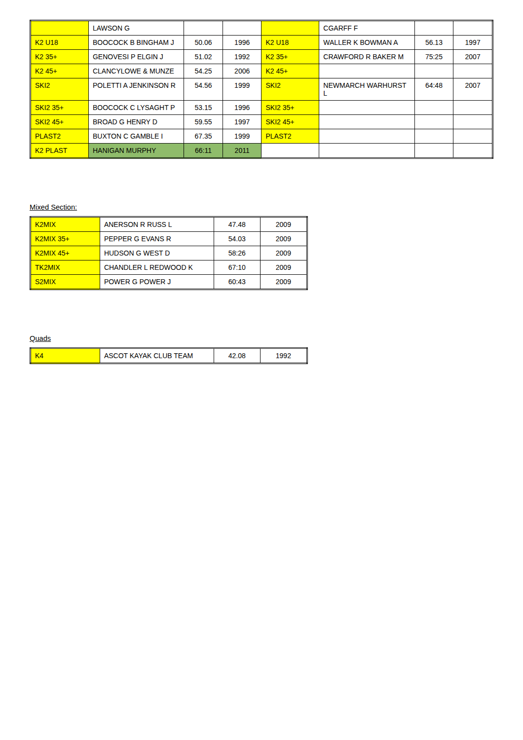| | LAWSON G | | | | CGARFF F | | |
| K2 U18 | BOOCOCK B BINGHAM J | 50.06 | 1996 | K2 U18 | WALLER K BOWMAN A | 56.13 | 1997 |
| K2 35+ | GENOVESI P ELGIN J | 51.02 | 1992 | K2 35+ | CRAWFORD R BAKER M | 75:25 | 2007 |
| K2 45+ | CLANCYLOWE & MUNZE | 54.25 | 2006 | K2 45+ | | | |
| SKI2 | POLETTI A JENKINSON R | 54.56 | 1999 | SKI2 | NEWMARCH WARHURST L | 64:48 | 2007 |
| SKI2 35+ | BOOCOCK C LYSAGHT P | 53.15 | 1996 | SKI2 35+ | | | |
| SKI2 45+ | BROAD G HENRY D | 59.55 | 1997 | SKI2 45+ | | | |
| PLAST2 | BUXTON C GAMBLE I | 67.35 | 1999 | PLAST2 | | | |
| K2 PLAST | HANIGAN MURPHY | 66:11 | 2011 | | | | |
Mixed Section:
| K2MIX | ANERSON R RUSS L | 47.48 | 2009 |
| K2MIX 35+ | PEPPER G EVANS R | 54.03 | 2009 |
| K2MIX 45+ | HUDSON G WEST D | 58:26 | 2009 |
| TK2MIX | CHANDLER L REDWOOD K | 67:10 | 2009 |
| S2MIX | POWER G POWER J | 60:43 | 2009 |
Quads
| K4 | ASCOT KAYAK CLUB TEAM | 42.08 | 1992 |